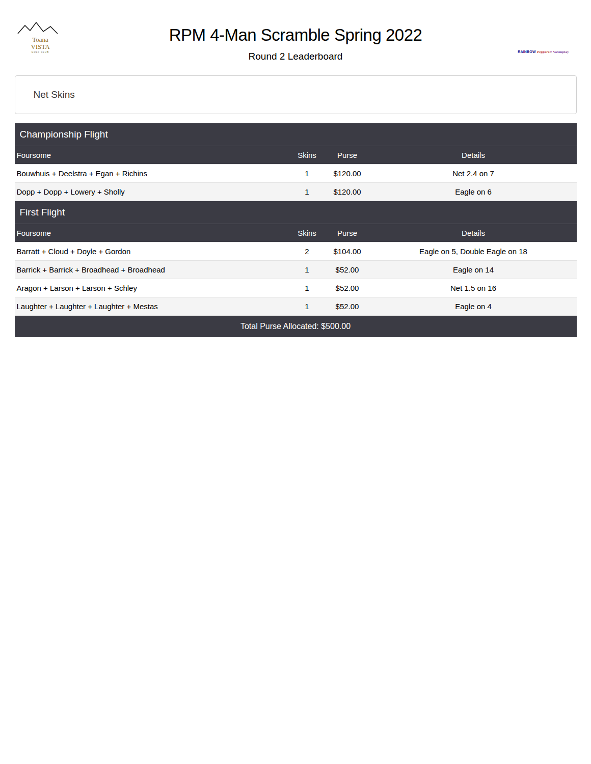Toana VISTA GOLF CLUB
RPM 4-Man Scramble Spring 2022
Round 2 Leaderboard
RAINBOW Pepperell Voxmplay
Net Skins
| Championship Flight |
| Foursome | Skins | Purse | Details |
| Bouwhuis + Deelstra + Egan + Richins | 1 | $120.00 | Net 2.4 on 7 |
| Dopp + Dopp + Lowery + Sholly | 1 | $120.00 | Eagle on 6 |
| First Flight |
| Foursome | Skins | Purse | Details |
| Barratt + Cloud + Doyle + Gordon | 2 | $104.00 | Eagle on 5, Double Eagle on 18 |
| Barrick + Barrick + Broadhead + Broadhead | 1 | $52.00 | Eagle on 14 |
| Aragon + Larson + Larson + Schley | 1 | $52.00 | Net 1.5 on 16 |
| Laughter + Laughter + Laughter + Mestas | 1 | $52.00 | Eagle on 4 |
| Total Purse Allocated: $500.00 |